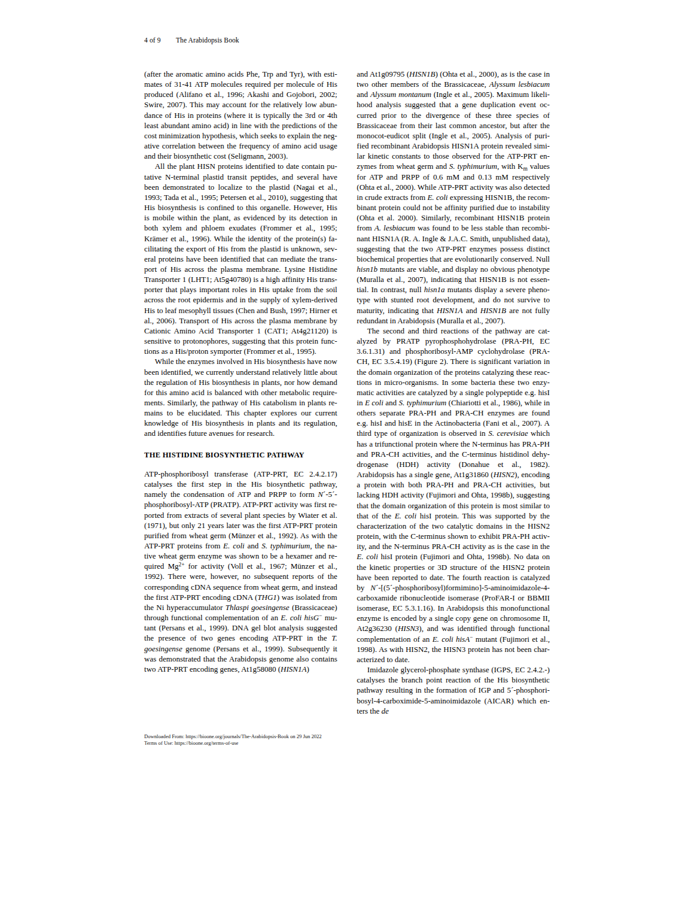4 of 9 The Arabidopsis Book
(after the aromatic amino acids Phe, Trp and Tyr), with estimates of 31-41 ATP molecules required per molecule of His produced (Alifano et al., 1996; Akashi and Gojobori, 2002; Swire, 2007). This may account for the relatively low abundance of His in proteins (where it is typically the 3rd or 4th least abundant amino acid) in line with the predictions of the cost minimization hypothesis, which seeks to explain the negative correlation between the frequency of amino acid usage and their biosynthetic cost (Seligmann, 2003).
All the plant HISN proteins identified to date contain putative N-terminal plastid transit peptides, and several have been demonstrated to localize to the plastid (Nagai et al., 1993; Tada et al., 1995; Petersen et al., 2010), suggesting that His biosynthesis is confined to this organelle. However, His is mobile within the plant, as evidenced by its detection in both xylem and phloem exudates (Frommer et al., 1995; Krämer et al., 1996). While the identity of the protein(s) facilitating the export of His from the plastid is unknown, several proteins have been identified that can mediate the transport of His across the plasma membrane. Lysine Histidine Transporter 1 (LHT1; At5g40780) is a high affinity His transporter that plays important roles in His uptake from the soil across the root epidermis and in the supply of xylem-derived His to leaf mesophyll tissues (Chen and Bush, 1997; Hirner et al., 2006). Transport of His across the plasma membrane by Cationic Amino Acid Transporter 1 (CAT1; At4g21120) is sensitive to protonophores, suggesting that this protein functions as a His/proton symporter (Frommer et al., 1995).
While the enzymes involved in His biosynthesis have now been identified, we currently understand relatively little about the regulation of His biosynthesis in plants, nor how demand for this amino acid is balanced with other metabolic requirements. Similarly, the pathway of His catabolism in plants remains to be elucidated. This chapter explores our current knowledge of His biosynthesis in plants and its regulation, and identifies future avenues for research.
The Histidine Biosynthetic Pathway
ATP-phosphoribosyl transferase (ATP-PRT, EC 2.4.2.17) catalyses the first step in the His biosynthetic pathway, namely the condensation of ATP and PRPP to form N´-5´-phosphoribosyl-ATP (PRATP). ATP-PRT activity was first reported from extracts of several plant species by Wiater et al. (1971), but only 21 years later was the first ATP-PRT protein purified from wheat germ (Münzer et al., 1992). As with the ATP-PRT proteins from E. coli and S. typhimurium, the native wheat germ enzyme was shown to be a hexamer and required Mg2+ for activity (Voll et al., 1967; Münzer et al., 1992). There were, however, no subsequent reports of the corresponding cDNA sequence from wheat germ, and instead the first ATP-PRT encoding cDNA (THG1) was isolated from the Ni hyperaccumulator Thlaspi goesingense (Brassicaceae) through functional complementation of an E. coli hisG− mutant (Persans et al., 1999). DNA gel blot analysis suggested the presence of two genes encoding ATP-PRT in the T. goesingense genome (Persans et al., 1999). Subsequently it was demonstrated that the Arabidopsis genome also contains two ATP-PRT encoding genes, At1g58080 (HISN1A)
and At1g09795 (HISN1B) (Ohta et al., 2000), as is the case in two other members of the Brassicaceae, Alyssum lesbiacum and Alyssum montanum (Ingle et al., 2005). Maximum likelihood analysis suggested that a gene duplication event occurred prior to the divergence of these three species of Brassicaceae from their last common ancestor, but after the monocot-eudicot split (Ingle et al., 2005). Analysis of purified recombinant Arabidopsis HISN1A protein revealed similar kinetic constants to those observed for the ATP-PRT enzymes from wheat germ and S. typhimurium, with Km values for ATP and PRPP of 0.6 mM and 0.13 mM respectively (Ohta et al., 2000). While ATP-PRT activity was also detected in crude extracts from E. coli expressing HISN1B, the recombinant protein could not be affinity purified due to instability (Ohta et al. 2000). Similarly, recombinant HISN1B protein from A. lesbiacum was found to be less stable than recombinant HISN1A (R. A. Ingle & J.A.C. Smith, unpublished data), suggesting that the two ATP-PRT enzymes possess distinct biochemical properties that are evolutionarily conserved. Null hisn1b mutants are viable, and display no obvious phenotype (Muralla et al., 2007), indicating that HISN1B is not essential. In contrast, null hisn1a mutants display a severe phenotype with stunted root development, and do not survive to maturity, indicating that HISN1A and HISN1B are not fully redundant in Arabidopsis (Muralla et al., 2007).
The second and third reactions of the pathway are catalyzed by PRATP pyrophosphohydrolase (PRA-PH, EC 3.6.1.31) and phosphoribosyl-AMP cyclohydrolase (PRA-CH, EC 3.5.4.19) (Figure 2). There is significant variation in the domain organization of the proteins catalyzing these reactions in micro-organisms. In some bacteria these two enzymatic activities are catalyzed by a single polypeptide e.g. hisI in E coli and S. typhimurium (Chiariotti et al., 1986), while in others separate PRA-PH and PRA-CH enzymes are found e.g. hisI and hisE in the Actinobacteria (Fani et al., 2007). A third type of organization is observed in S. cerevisiae which has a trifunctional protein where the N-terminus has PRA-PH and PRA-CH activities, and the C-terminus histidinol dehydrogenase (HDH) activity (Donahue et al., 1982). Arabidopsis has a single gene, At1g31860 (HISN2), encoding a protein with both PRA-PH and PRA-CH activities, but lacking HDH activity (Fujimori and Ohta, 1998b), suggesting that the domain organization of this protein is most similar to that of the E. coli hisI protein. This was supported by the characterization of the two catalytic domains in the HISN2 protein, with the C-terminus shown to exhibit PRA-PH activity, and the N-terminus PRA-CH activity as is the case in the E. coli hisI protein (Fujimori and Ohta, 1998b). No data on the kinetic properties or 3D structure of the HISN2 protein have been reported to date. The fourth reaction is catalyzed by N´-[(5´-phosphoribosyl)formimino]-5-aminoimidazole-4-carboxamide ribonucleotide isomerase (ProFAR-I or BBMII isomerase, EC 5.3.1.16). In Arabidopsis this monofunctional enzyme is encoded by a single copy gene on chromosome II, At2g36230 (HISN3), and was identified through functional complementation of an E. coli hisA− mutant (Fujimori et al., 1998). As with HISN2, the HISN3 protein has not been characterized to date.
Imidazole glycerol-phosphate synthase (IGPS, EC 2.4.2.-) catalyses the branch point reaction of the His biosynthetic pathway resulting in the formation of IGP and 5´-phosphoribosyl-4-carboximide-5-aminoimidazole (AICAR) which enters the de
Downloaded From: https://bioone.org/journals/The-Arabidopsis-Book on 29 Jun 2022
Terms of Use: https://bioone.org/terms-of-use